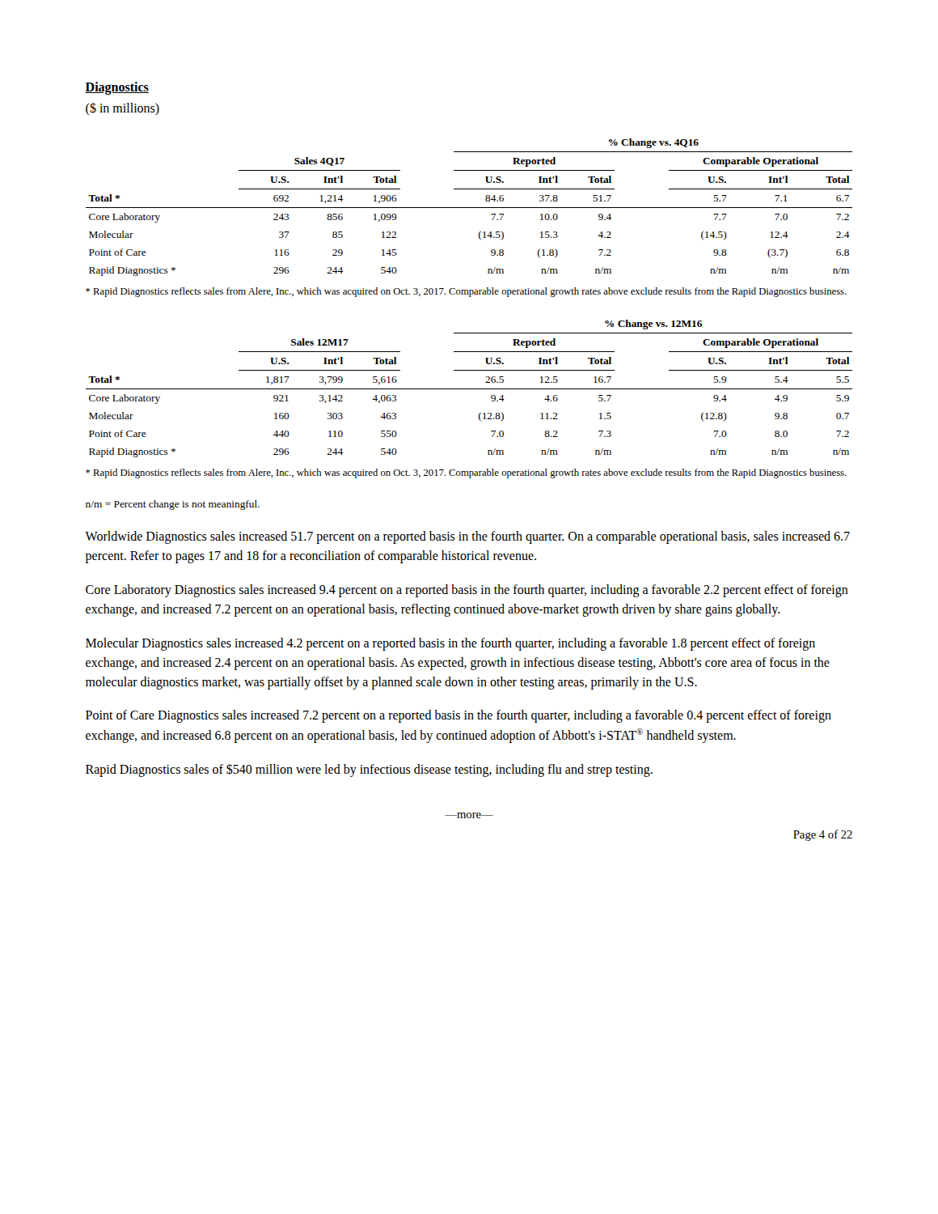Diagnostics
($ in millions)
| | | | % Change vs. 4Q16 |
| | Sales 4Q17 | | Reported | | Comparable Operational |
| | U.S. | Int'l | Total | | U.S. | Int'l | Total | | U.S. | Int'l | Total |
| Total * | 692 | 1,214 | 1,906 | | 84.6 | 37.8 | 51.7 | | 5.7 | 7.1 | 6.7 |
| Core Laboratory | 243 | 856 | 1,099 | | 7.7 | 10.0 | 9.4 | | 7.7 | 7.0 | 7.2 |
| Molecular | 37 | 85 | 122 | | (14.5) | 15.3 | 4.2 | | (14.5) | 12.4 | 2.4 |
| Point of Care | 116 | 29 | 145 | | 9.8 | (1.8) | 7.2 | | 9.8 | (3.7) | 6.8 |
| Rapid Diagnostics * | 296 | 244 | 540 | | n/m | n/m | n/m | | n/m | n/m | n/m |
* Rapid Diagnostics reflects sales from Alere, Inc., which was acquired on Oct. 3, 2017. Comparable operational growth rates above exclude results from the Rapid Diagnostics business.
| | | | % Change vs. 12M16 |
| | Sales 12M17 | | Reported | | Comparable Operational |
| | U.S. | Int'l | Total | | U.S. | Int'l | Total | | U.S. | Int'l | Total |
| Total * | 1,817 | 3,799 | 5,616 | | 26.5 | 12.5 | 16.7 | | 5.9 | 5.4 | 5.5 |
| Core Laboratory | 921 | 3,142 | 4,063 | | 9.4 | 4.6 | 5.7 | | 9.4 | 4.9 | 5.9 |
| Molecular | 160 | 303 | 463 | | (12.8) | 11.2 | 1.5 | | (12.8) | 9.8 | 0.7 |
| Point of Care | 440 | 110 | 550 | | 7.0 | 8.2 | 7.3 | | 7.0 | 8.0 | 7.2 |
| Rapid Diagnostics * | 296 | 244 | 540 | | n/m | n/m | n/m | | n/m | n/m | n/m |
* Rapid Diagnostics reflects sales from Alere, Inc., which was acquired on Oct. 3, 2017. Comparable operational growth rates above exclude results from the Rapid Diagnostics business.
n/m = Percent change is not meaningful.
Worldwide Diagnostics sales increased 51.7 percent on a reported basis in the fourth quarter. On a comparable operational basis, sales increased 6.7 percent. Refer to pages 17 and 18 for a reconciliation of comparable historical revenue.
Core Laboratory Diagnostics sales increased 9.4 percent on a reported basis in the fourth quarter, including a favorable 2.2 percent effect of foreign exchange, and increased 7.2 percent on an operational basis, reflecting continued above-market growth driven by share gains globally.
Molecular Diagnostics sales increased 4.2 percent on a reported basis in the fourth quarter, including a favorable 1.8 percent effect of foreign exchange, and increased 2.4 percent on an operational basis. As expected, growth in infectious disease testing, Abbott's core area of focus in the molecular diagnostics market, was partially offset by a planned scale down in other testing areas, primarily in the U.S.
Point of Care Diagnostics sales increased 7.2 percent on a reported basis in the fourth quarter, including a favorable 0.4 percent effect of foreign exchange, and increased 6.8 percent on an operational basis, led by continued adoption of Abbott's i-STAT® handheld system.
Rapid Diagnostics sales of $540 million were led by infectious disease testing, including flu and strep testing.
—more—
Page 4 of 22